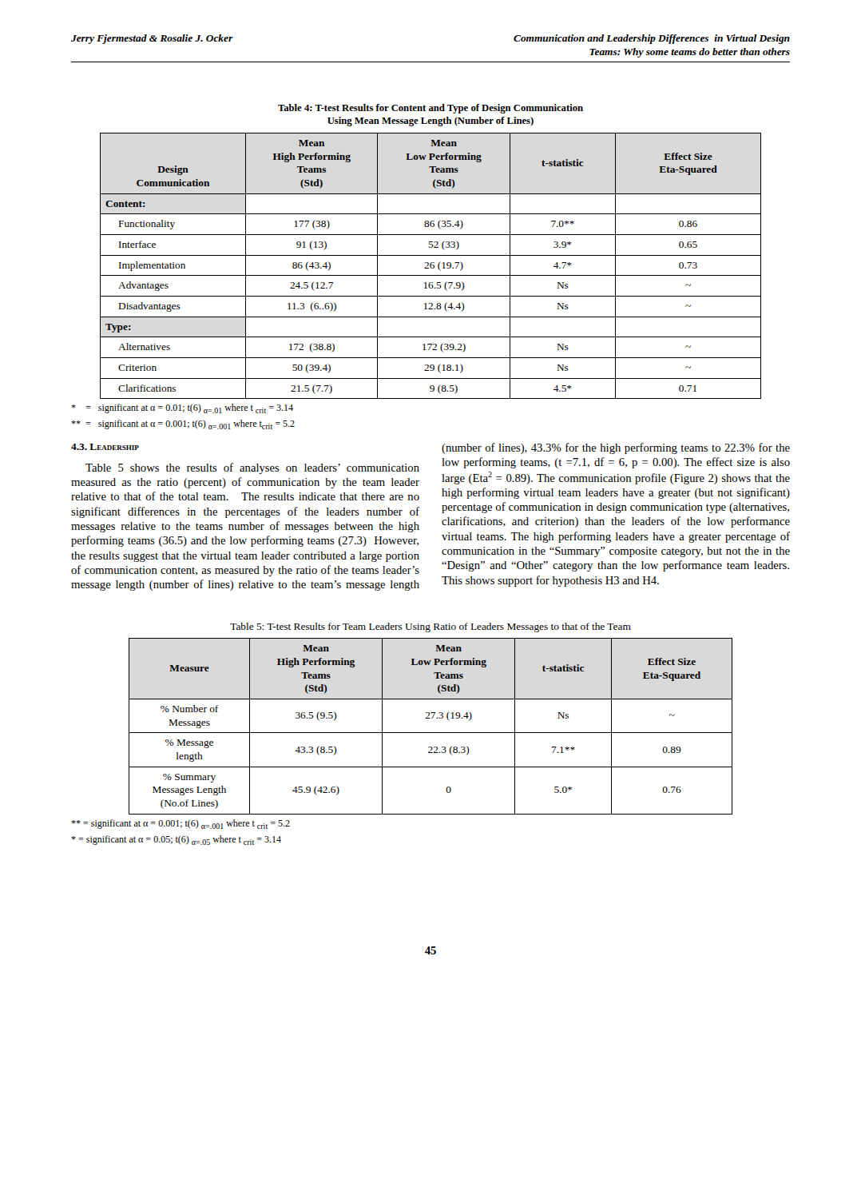Jerry Fjermestad & Rosalie J. Ocker
Communication and Leadership Differences in Virtual Design
Teams: Why some teams do better than others
Table 4: T-test Results for Content and Type of Design Communication
Using Mean Message Length (Number of Lines)
| Design Communication | Mean High Performing Teams (Std) | Mean Low Performing Teams (Std) | t-statistic | Effect Size Eta-Squared |
| --- | --- | --- | --- | --- |
| Content: | | | | |
| Functionality | 177 (38) | 86 (35.4) | 7.0** | 0.86 |
| Interface | 91 (13) | 52 (33) | 3.9* | 0.65 |
| Implementation | 86 (43.4) | 26 (19.7) | 4.7* | 0.73 |
| Advantages | 24.5 (12.7 | 16.5 (7.9) | Ns | ~ |
| Disadvantages | 11.3 (6..6)) | 12.8 (4.4) | Ns | ~ |
| Type: | | | | |
| Alternatives | 172 (38.8) | 172 (39.2) | Ns | ~ |
| Criterion | 50 (39.4) | 29 (18.1) | Ns | ~ |
| Clarifications | 21.5 (7.7) | 9 (8.5) | 4.5* | 0.71 |
* = significant at α = 0.01; t(6) α=.01 where t crit = 3.14
** = significant at α = 0.001; t(6) α=.001 where tcrit = 5.2
4.3. Leadership
Table 5 shows the results of analyses on leaders’ communication measured as the ratio (percent) of communication by the team leader relative to that of the total team. The results indicate that there are no significant differences in the percentages of the leaders number of messages relative to the teams number of messages between the high performing teams (36.5) and the low performing teams (27.3) However, the results suggest that the virtual team leader contributed a large portion of communication content, as measured by the ratio of the teams leader’s message length (number of lines) relative to the team’s message length (number of lines), 43.3% for the high performing teams to 22.3% for the low performing teams, (t =7.1, df = 6, p = 0.00). The effect size is also large (Eta2 = 0.89). The communication profile (Figure 2) shows that the high performing virtual team leaders have a greater (but not significant) percentage of communication in design communication type (alternatives, clarifications, and criterion) than the leaders of the low performance virtual teams. The high performing leaders have a greater percentage of communication in the “Summary” composite category, but not the in the “Design” and “Other” category than the low performance team leaders. This shows support for hypothesis H3 and H4.
Table 5: T-test Results for Team Leaders Using Ratio of Leaders Messages to that of the Team
| Measure | Mean High Performing Teams (Std) | Mean Low Performing Teams (Std) | t-statistic | Effect Size Eta-Squared |
| --- | --- | --- | --- | --- |
| % Number of Messages | 36.5 (9.5) | 27.3 (19.4) | Ns | ~ |
| % Message length | 43.3 (8.5) | 22.3 (8.3) | 7.1** | 0.89 |
| % Summary Messages Length (No.of Lines) | 45.9 (42.6) | 0 | 5.0* | 0.76 |
** = significant at α = 0.001; t(6) α=.001 where t crit = 5.2
* = significant at α = 0.05; t(6) α=.05 where t crit = 3.14
45